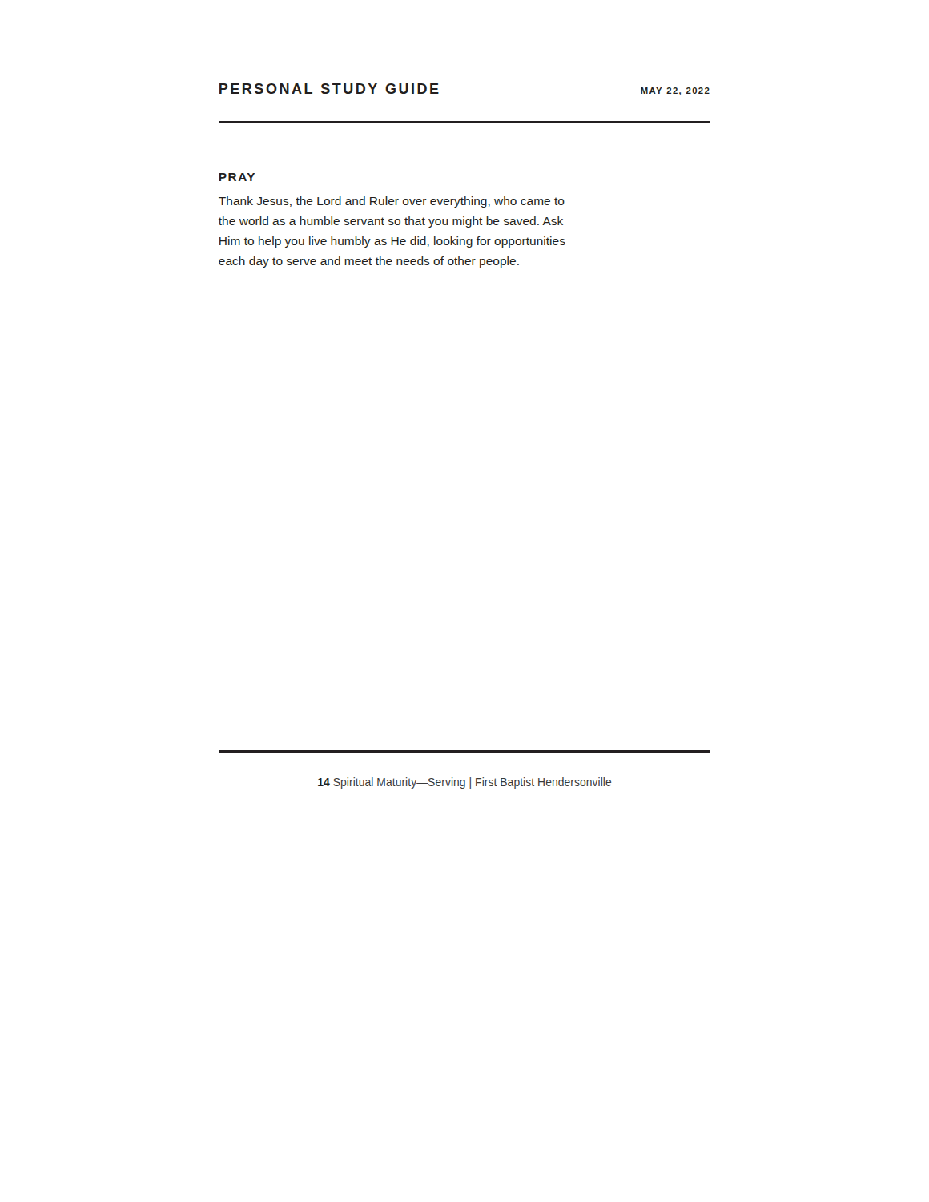Personal Study Guide
May 22, 2022
Pray
Thank Jesus, the Lord and Ruler over everything, who came to the world as a humble servant so that you might be saved. Ask Him to help you live humbly as He did, looking for opportunities each day to serve and meet the needs of other people.
14 Spiritual Maturity—Serving | First Baptist Hendersonville